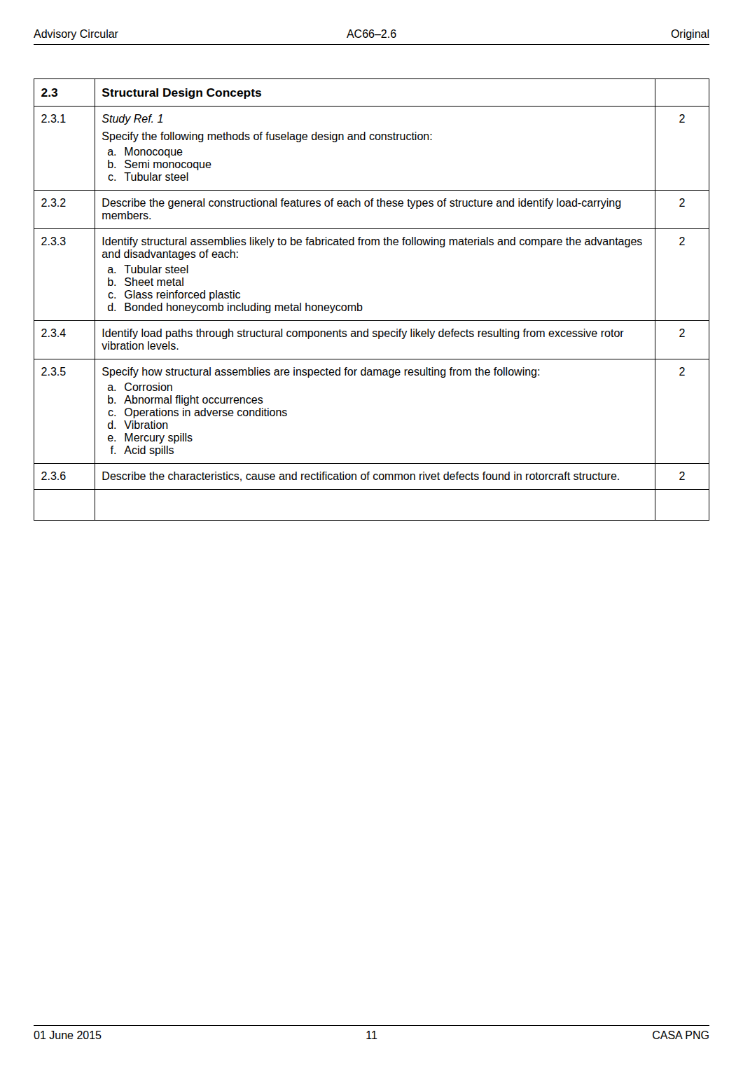Advisory Circular
AC66–2.6
Original
| 2.3 | Structural Design Concepts | |
| 2.3.1 | Study Ref. 1 Specify the following methods of fuselage design and construction: Monocoque Semi monocoque Tubular steel | 2 |
| 2.3.2 | Describe the general constructional features of each of these types of structure and identify load-carrying members. | 2 |
| 2.3.3 | Identify structural assemblies likely to be fabricated from the following materials and compare the advantages and disadvantages of each: Tubular steel Sheet metal Glass reinforced plastic Bonded honeycomb including metal honeycomb | 2 |
| 2.3.4 | Identify load paths through structural components and specify likely defects resulting from excessive rotor vibration levels. | 2 |
| 2.3.5 | Specify how structural assemblies are inspected for damage resulting from the following: Corrosion Abnormal flight occurrences Operations in adverse conditions Vibration Mercury spills Acid spills | 2 |
| 2.3.6 | Describe the characteristics, cause and rectification of common rivet defects found in rotorcraft structure. | 2 |
01 June 2015
11
CASA PNG